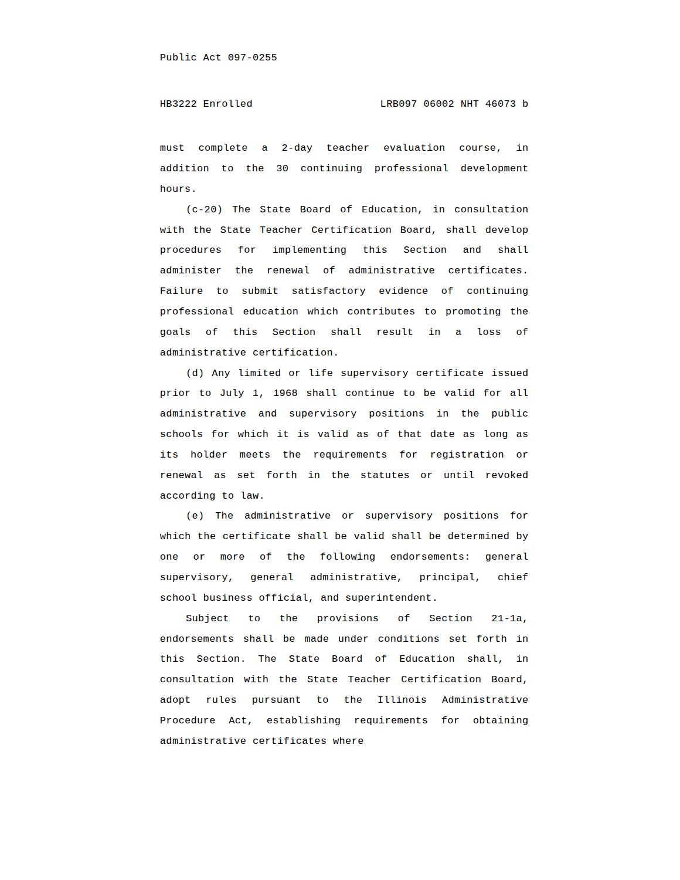Public Act 097-0255
HB3222 Enrolled LRB097 06002 NHT 46073 b
must complete a 2-day teacher evaluation course, in addition to the 30 continuing professional development hours.
(c-20) The State Board of Education, in consultation with the State Teacher Certification Board, shall develop procedures for implementing this Section and shall administer the renewal of administrative certificates. Failure to submit satisfactory evidence of continuing professional education which contributes to promoting the goals of this Section shall result in a loss of administrative certification.
(d) Any limited or life supervisory certificate issued prior to July 1, 1968 shall continue to be valid for all administrative and supervisory positions in the public schools for which it is valid as of that date as long as its holder meets the requirements for registration or renewal as set forth in the statutes or until revoked according to law.
(e) The administrative or supervisory positions for which the certificate shall be valid shall be determined by one or more of the following endorsements: general supervisory, general administrative, principal, chief school business official, and superintendent.
Subject to the provisions of Section 21-1a, endorsements shall be made under conditions set forth in this Section. The State Board of Education shall, in consultation with the State Teacher Certification Board, adopt rules pursuant to the Illinois Administrative Procedure Act, establishing requirements for obtaining administrative certificates where